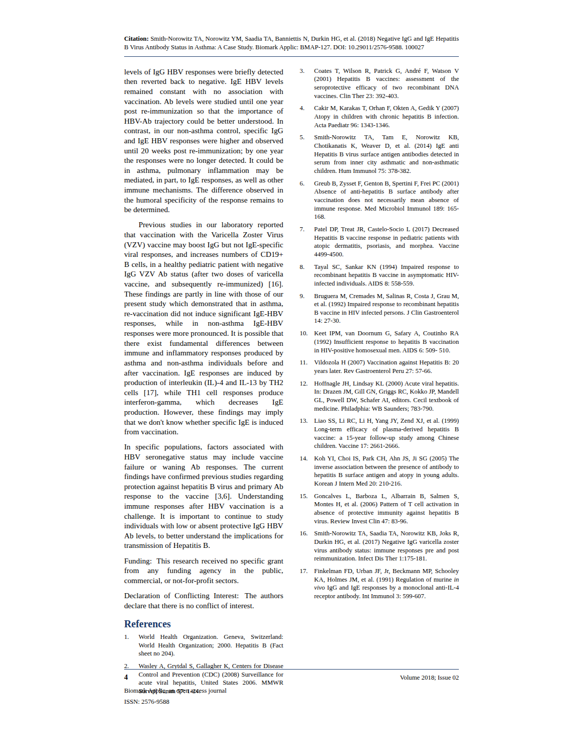Citation: Smith-Norowitz TA, Norowitz YM, Saadia TA, Banniettis N, Durkin HG, et al. (2018) Negative IgG and IgE Hepatitis B Virus Antibody Status in Asthma: A Case Study. Biomark Applic: BMAP-127. DOI: 10.29011/2576-9588. 100027
levels of IgG HBV responses were briefly detected then reverted back to negative. IgE HBV levels remained constant with no association with vaccination. Ab levels were studied until one year post re-immunization so that the importance of HBV-Ab trajectory could be better understood. In contrast, in our non-asthma control, specific IgG and IgE HBV responses were higher and observed until 20 weeks post re-immunization; by one year the responses were no longer detected. It could be in asthma, pulmonary inflammation may be mediated, in part, to IgE responses, as well as other immune mechanisms. The difference observed in the humoral specificity of the response remains to be determined.
Previous studies in our laboratory reported that vaccination with the Varicella Zoster Virus (VZV) vaccine may boost IgG but not IgE-specific viral responses, and increases numbers of CD19+ B cells, in a healthy pediatric patient with negative IgG VZV Ab status (after two doses of varicella vaccine, and subsequently re-immunized) [16]. These findings are partly in line with those of our present study which demonstrated that in asthma, re-vaccination did not induce significant IgE-HBV responses, while in non-asthma IgE-HBV responses were more pronounced. It is possible that there exist fundamental differences between immune and inflammatory responses produced by asthma and non-asthma individuals before and after vaccination. IgE responses are induced by production of interleukin (IL)-4 and IL-13 by TH2 cells [17], while TH1 cell responses produce interferon-gamma, which decreases IgE production. However, these findings may imply that we don't know whether specific IgE is induced from vaccination.
In specific populations, factors associated with HBV seronegative status may include vaccine failure or waning Ab responses. The current findings have confirmed previous studies regarding protection against hepatitis B virus and primary Ab response to the vaccine [3,6]. Understanding immune responses after HBV vaccination is a challenge. It is important to continue to study individuals with low or absent protective IgG HBV Ab levels, to better understand the implications for transmission of Hepatitis B.
Funding: This research received no specific grant from any funding agency in the public, commercial, or not-for-profit sectors.
Declaration of Conflicting Interest: The authors declare that there is no conflict of interest.
References
World Health Organization. Geneva, Switzerland: World Health Organization; 2000. Hepatitis B (Fact sheet no 204).
Wasley A, Grytdal S, Gallagher K, Centers for Disease Control and Prevention (CDC) (2008) Surveillance for acute viral hepatitis, United States 2006. MMWR Surveil Summ 57: 1-24.
Coates T, Wilson R, Patrick G, André F, Watson V (2001) Hepatitis B vaccines: assessment of the seroprotective efficacy of two recombinant DNA vaccines. Clin Ther 23: 392-403.
Cakir M, Karakas T, Orhan F, Okten A, Gedik Y (2007) Atopy in children with chronic hepatitis B infection. Acta Paediatr 96: 1343-1346.
Smith-Norowitz TA, Tam E, Norowitz KB, Chotikanatis K, Weaver D, et al. (2014) IgE anti Hepatitis B virus surface antigen antibodies detected in serum from inner city asthmatic and non-asthmatic children. Hum Immunol 75: 378-382.
Greub B, Zysset F, Genton B, Spertini F, Frei PC (2001) Absence of anti-hepatitis B surface antibody after vaccination does not necessarily mean absence of immune response. Med Microbiol Immunol 189: 165-168.
Patel DP, Treat JR, Castelo-Socio L (2017) Decreased Hepatitis B vaccine response in pediatric patients with atopic dermatitis, psoriasis, and morphea. Vaccine 4499-4500.
Tayal SC, Sankar KN (1994) Impaired response to recombinant hepatitis B vaccine in asymptomatic HIV-infected individuals. AIDS 8: 558-559.
Bruguera M, Cremades M, Salinas R, Costa J, Grau M, et al. (1992) Impaired response to recombinant hepatitis B vaccine in HIV infected persons. J Clin Gastroenterol 14: 27-30.
Keet IPM, van Doornum G, Safary A, Coutinho RA (1992) Insufficient response to hepatitis B vaccination in HIV-positive homosexual men. AIDS 6: 509- 510.
Vildozola H (2007) Vaccination against Hepatitis B: 20 years later. Rev Gastroenterol Peru 27: 57-66.
Hoffnagle JH, Lindsay KL (2000) Acute viral hepatitis. In: Drazen JM, Gill GN, Griggs RC, Kokko JP, Mandell GL, Powell DW, Schafer AI, editors. Cecil textbook of medicine. Philadphia: WB Saunders; 783-790.
Liao SS, Li RC, Li H, Yang JY, Zend XJ, et al. (1999) Long-term efficacy of plasma-derived hepatitis B vaccine: a 15-year follow-up study among Chinese children. Vaccine 17: 2661-2666.
Koh YI, Choi IS, Park CH, Ahn JS, Ji SG (2005) The inverse association between the presence of antibody to hepatitis B surface antigen and atopy in young adults. Korean J Intern Med 20: 210-216.
Goncalves L, Barboza L, Albarrain B, Salmen S, Montes H, et al. (2006) Pattern of T cell activation in absence of protective immunity against hepatitis B virus. Review Invest Clin 47: 83-96.
Smith-Norowitz TA, Saadia TA, Norowitz KB, Joks R, Durkin HG, et al. (2017) Negative IgG varicella zoster virus antibody status: immune responses pre and post reimmunization. Infect Dis Ther 1:175-181.
Finkelman FD, Urban JF, Jr, Beckmann MP, Schooley KA, Holmes JM, et al. (1991) Regulation of murine in vivo IgG and IgE responses by a monoclonal anti-IL-4 receptor antibody. Int Immunol 3: 599-607.
4 Biomark Applic, an open access journal ISSN: 2576-9588
Volume 2018; Issue 02